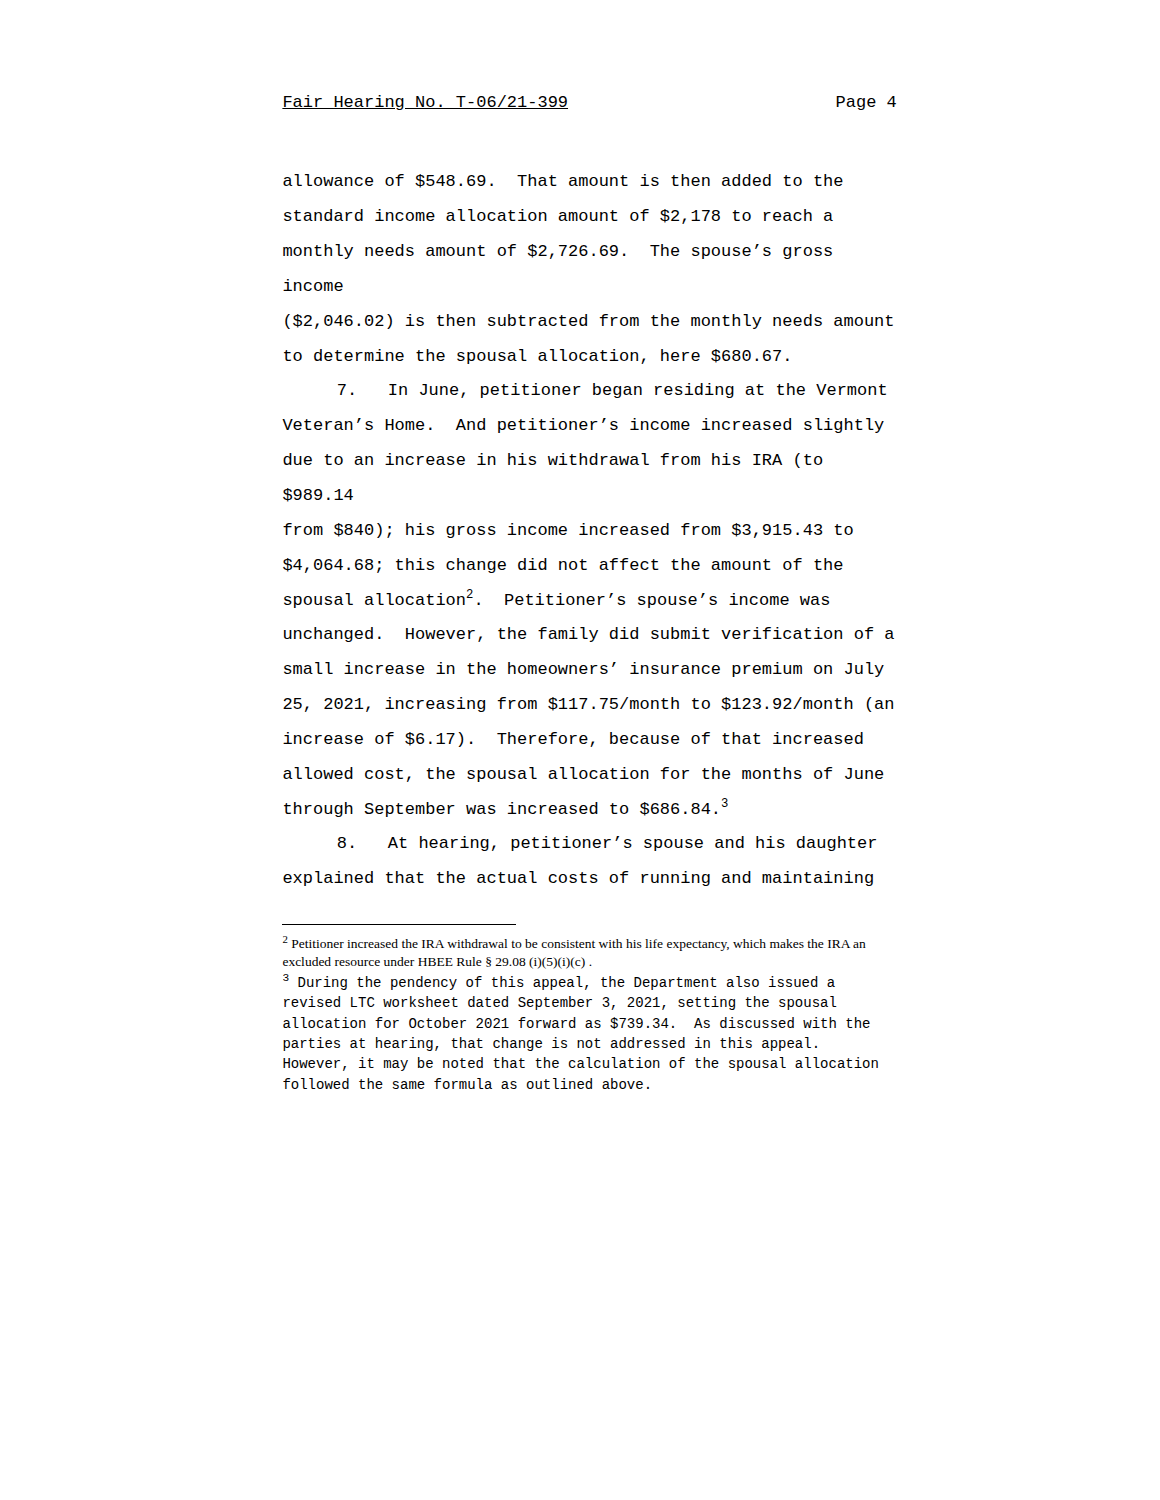Fair Hearing No. T-06/21-399 Page 4
allowance of $548.69. That amount is then added to the
standard income allocation amount of $2,178 to reach a
monthly needs amount of $2,726.69. The spouse’s gross income
($2,046.02) is then subtracted from the monthly needs amount
to determine the spousal allocation, here $680.67.
7. In June, petitioner began residing at the Vermont
Veteran’s Home. And petitioner’s income increased slightly
due to an increase in his withdrawal from his IRA (to $989.14
from $840); his gross income increased from $3,915.43 to
$4,064.68; this change did not affect the amount of the
spousal allocation2. Petitioner’s spouse’s income was
unchanged. However, the family did submit verification of a
small increase in the homeowners’ insurance premium on July
25, 2021, increasing from $117.75/month to $123.92/month (an
increase of $6.17). Therefore, because of that increased
allowed cost, the spousal allocation for the months of June
through September was increased to $686.84.3
8. At hearing, petitioner’s spouse and his daughter
explained that the actual costs of running and maintaining
2 Petitioner increased the IRA withdrawal to be consistent with his life expectancy, which makes the IRA an excluded resource under HBEE Rule § 29.08 (i)(5)(i)(c) .
3 During the pendency of this appeal, the Department also issued a revised LTC worksheet dated September 3, 2021, setting the spousal allocation for October 2021 forward as $739.34. As discussed with the parties at hearing, that change is not addressed in this appeal. However, it may be noted that the calculation of the spousal allocation followed the same formula as outlined above.